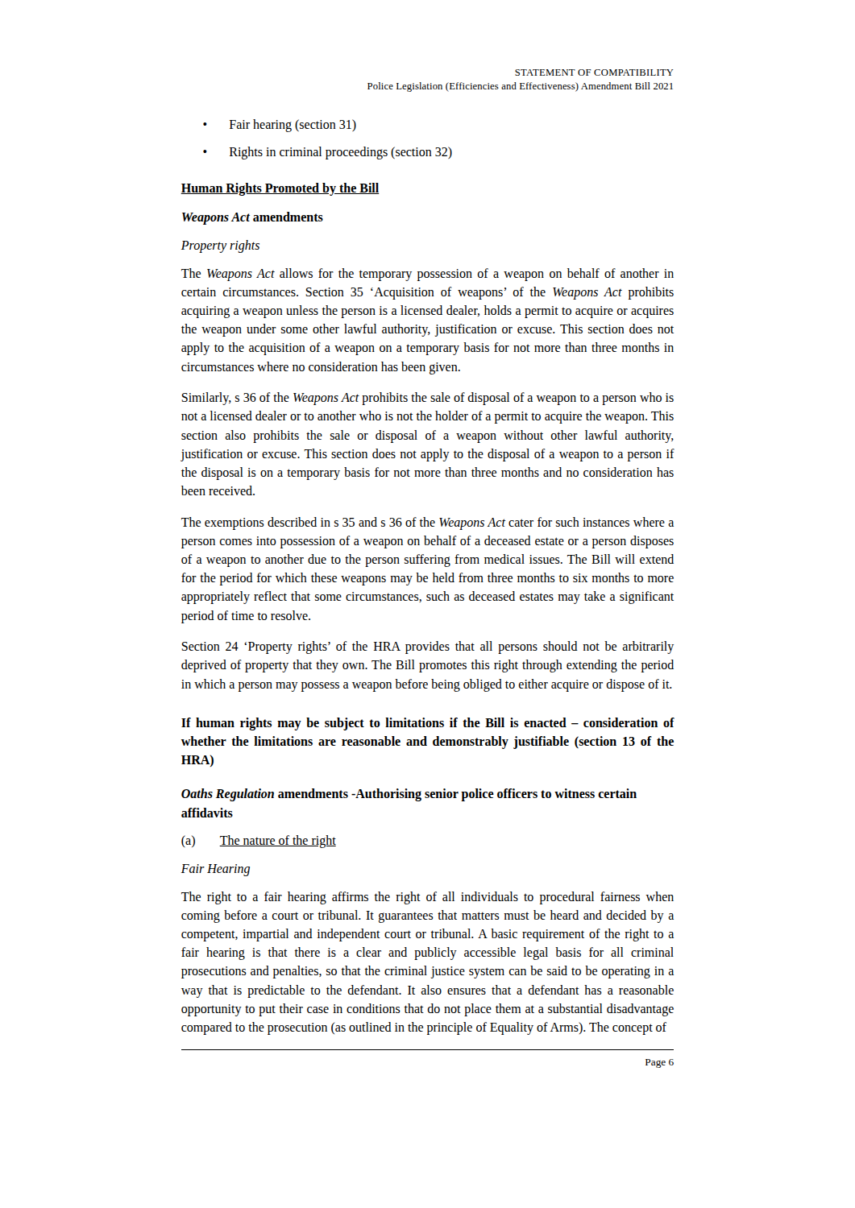STATEMENT OF COMPATIBILITY
Police Legislation (Efficiencies and Effectiveness) Amendment Bill 2021
Fair hearing (section 31)
Rights in criminal proceedings (section 32)
Human Rights Promoted by the Bill
Weapons Act amendments
Property rights
The Weapons Act allows for the temporary possession of a weapon on behalf of another in certain circumstances. Section 35 ‘Acquisition of weapons’ of the Weapons Act prohibits acquiring a weapon unless the person is a licensed dealer, holds a permit to acquire or acquires the weapon under some other lawful authority, justification or excuse. This section does not apply to the acquisition of a weapon on a temporary basis for not more than three months in circumstances where no consideration has been given.
Similarly, s 36 of the Weapons Act prohibits the sale of disposal of a weapon to a person who is not a licensed dealer or to another who is not the holder of a permit to acquire the weapon. This section also prohibits the sale or disposal of a weapon without other lawful authority, justification or excuse. This section does not apply to the disposal of a weapon to a person if the disposal is on a temporary basis for not more than three months and no consideration has been received.
The exemptions described in s 35 and s 36 of the Weapons Act cater for such instances where a person comes into possession of a weapon on behalf of a deceased estate or a person disposes of a weapon to another due to the person suffering from medical issues. The Bill will extend for the period for which these weapons may be held from three months to six months to more appropriately reflect that some circumstances, such as deceased estates may take a significant period of time to resolve.
Section 24 ‘Property rights’ of the HRA provides that all persons should not be arbitrarily deprived of property that they own. The Bill promotes this right through extending the period in which a person may possess a weapon before being obliged to either acquire or dispose of it.
If human rights may be subject to limitations if the Bill is enacted – consideration of whether the limitations are reasonable and demonstrably justifiable (section 13 of the HRA)
Oaths Regulation amendments -Authorising senior police officers to witness certain affidavits
(a) The nature of the right
Fair Hearing
The right to a fair hearing affirms the right of all individuals to procedural fairness when coming before a court or tribunal. It guarantees that matters must be heard and decided by a competent, impartial and independent court or tribunal. A basic requirement of the right to a fair hearing is that there is a clear and publicly accessible legal basis for all criminal prosecutions and penalties, so that the criminal justice system can be said to be operating in a way that is predictable to the defendant. It also ensures that a defendant has a reasonable opportunity to put their case in conditions that do not place them at a substantial disadvantage compared to the prosecution (as outlined in the principle of Equality of Arms). The concept of
Page 6